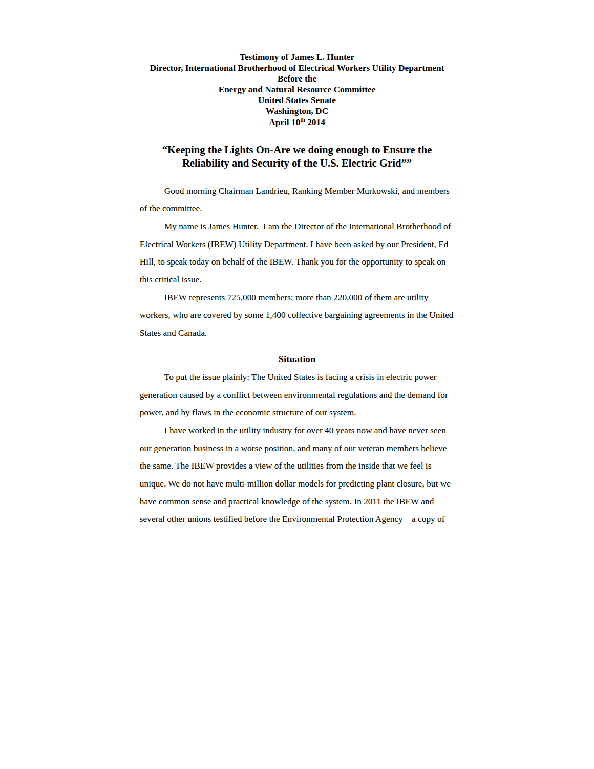Testimony of James L. Hunter Director, International Brotherhood of Electrical Workers Utility Department Before the Energy and Natural Resource Committee United States Senate Washington, DC April 10th 2014
“Keeping the Lights On-Are we doing enough to Ensure the Reliability and Security of the U.S. Electric Grid””
Good morning Chairman Landrieu, Ranking Member Murkowski, and members of the committee.
My name is James Hunter. I am the Director of the International Brotherhood of Electrical Workers (IBEW) Utility Department. I have been asked by our President, Ed Hill, to speak today on behalf of the IBEW. Thank you for the opportunity to speak on this critical issue.
IBEW represents 725,000 members; more than 220,000 of them are utility workers, who are covered by some 1,400 collective bargaining agreements in the United States and Canada.
Situation
To put the issue plainly: The United States is facing a crisis in electric power generation caused by a conflict between environmental regulations and the demand for power, and by flaws in the economic structure of our system.
I have worked in the utility industry for over 40 years now and have never seen our generation business in a worse position, and many of our veteran members believe the same. The IBEW provides a view of the utilities from the inside that we feel is unique. We do not have multi-million dollar models for predicting plant closure, but we have common sense and practical knowledge of the system. In 2011 the IBEW and several other unions testified before the Environmental Protection Agency – a copy of